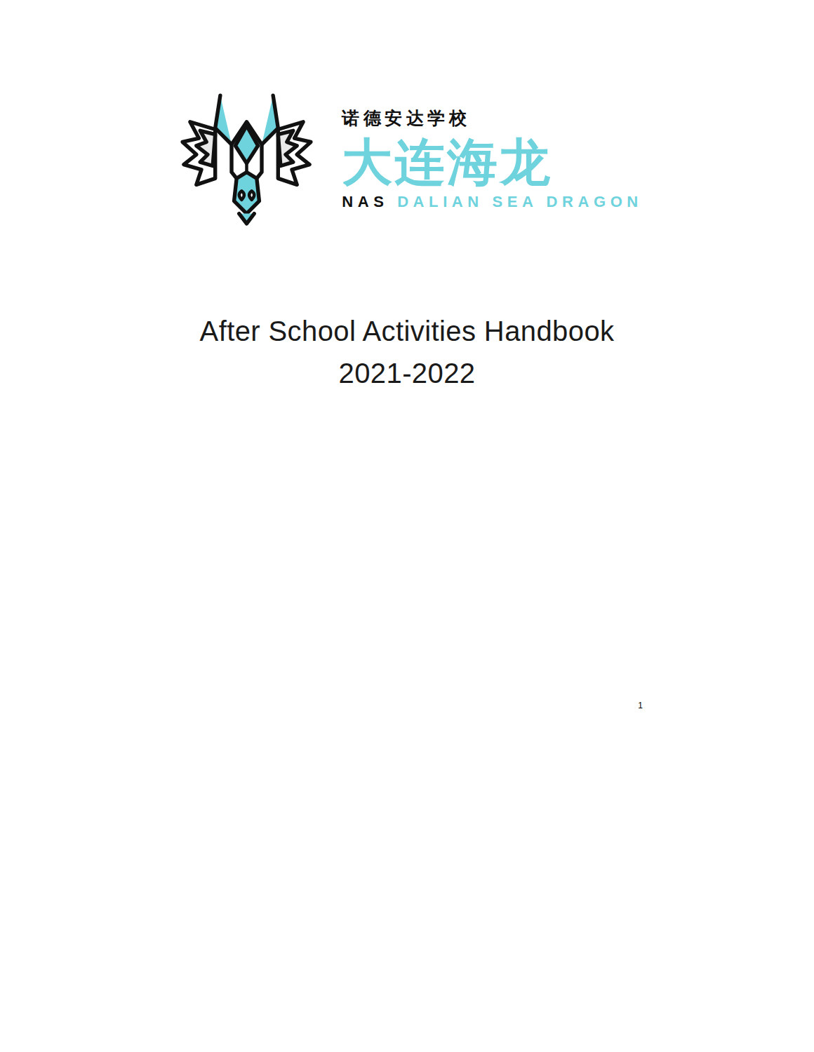诺德安达学校
大连海龙
NAS DALIAN SEA DRAGON
After School Activities Handbook 2021-2022
1